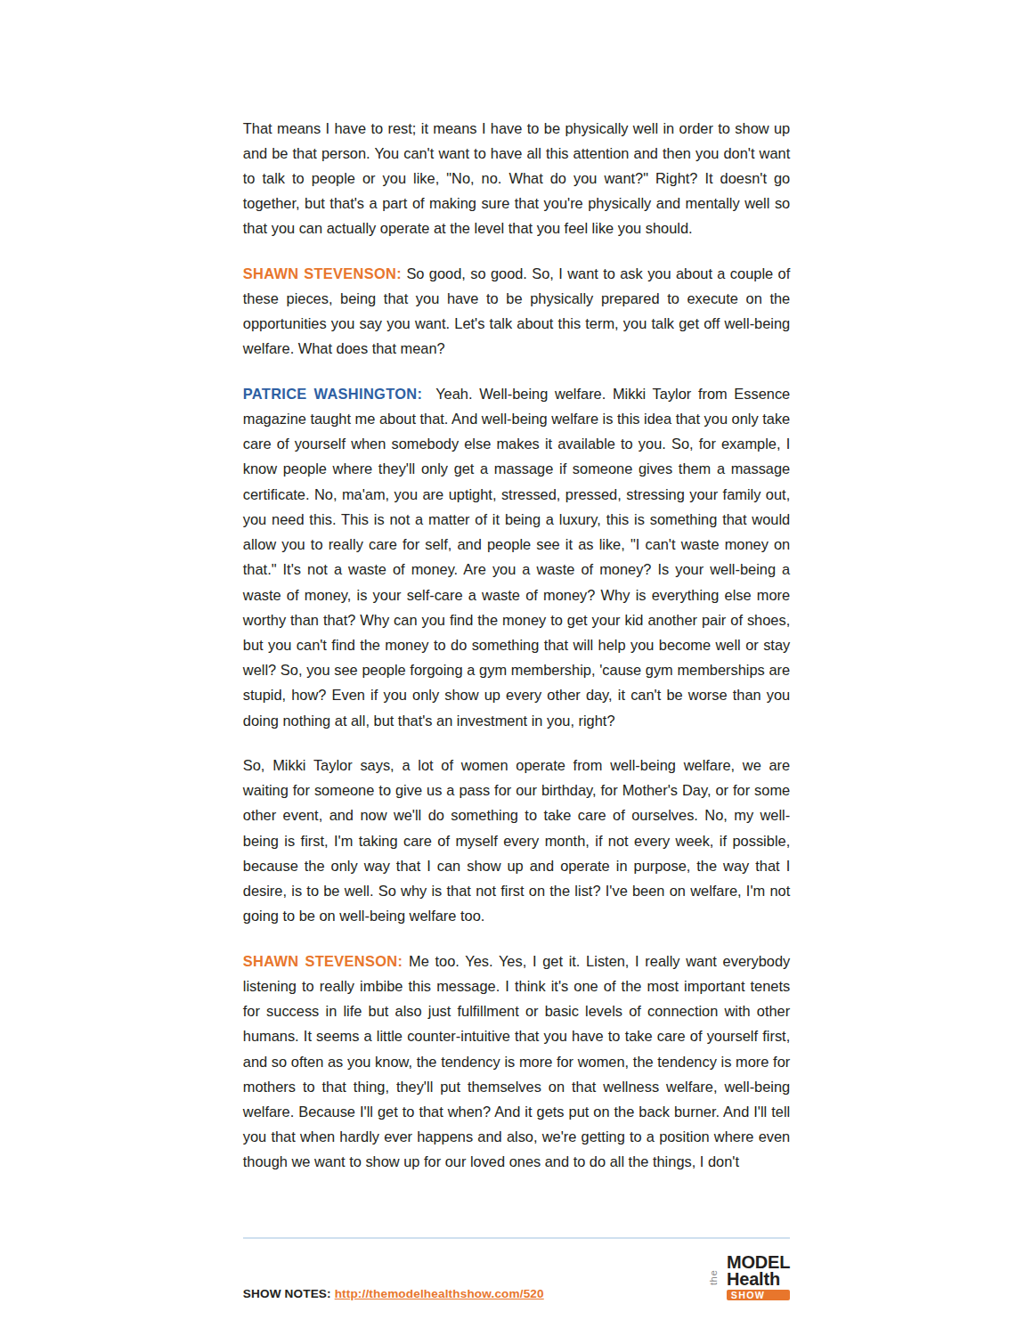That means I have to rest; it means I have to be physically well in order to show up and be that person. You can't want to have all this attention and then you don't want to talk to people or you like, "No, no. What do you want?" Right? It doesn't go together, but that's a part of making sure that you're physically and mentally well so that you can actually operate at the level that you feel like you should.
SHAWN STEVENSON: So good, so good. So, I want to ask you about a couple of these pieces, being that you have to be physically prepared to execute on the opportunities you say you want. Let's talk about this term, you talk get off well-being welfare. What does that mean?
PATRICE WASHINGTON: Yeah. Well-being welfare. Mikki Taylor from Essence magazine taught me about that. And well-being welfare is this idea that you only take care of yourself when somebody else makes it available to you. So, for example, I know people where they'll only get a massage if someone gives them a massage certificate. No, ma'am, you are uptight, stressed, pressed, stressing your family out, you need this. This is not a matter of it being a luxury, this is something that would allow you to really care for self, and people see it as like, "I can't waste money on that." It's not a waste of money. Are you a waste of money? Is your well-being a waste of money, is your self-care a waste of money? Why is everything else more worthy than that? Why can you find the money to get your kid another pair of shoes, but you can't find the money to do something that will help you become well or stay well? So, you see people forgoing a gym membership, 'cause gym memberships are stupid, how? Even if you only show up every other day, it can't be worse than you doing nothing at all, but that's an investment in you, right?
So, Mikki Taylor says, a lot of women operate from well-being welfare, we are waiting for someone to give us a pass for our birthday, for Mother's Day, or for some other event, and now we'll do something to take care of ourselves. No, my well-being is first, I'm taking care of myself every month, if not every week, if possible, because the only way that I can show up and operate in purpose, the way that I desire, is to be well. So why is that not first on the list? I've been on welfare, I'm not going to be on well-being welfare too.
SHAWN STEVENSON: Me too. Yes. Yes, I get it. Listen, I really want everybody listening to really imbibe this message. I think it's one of the most important tenets for success in life but also just fulfillment or basic levels of connection with other humans. It seems a little counter-intuitive that you have to take care of yourself first, and so often as you know, the tendency is more for women, the tendency is more for mothers to that thing, they'll put themselves on that wellness welfare, well-being welfare. Because I'll get to that when? And it gets put on the back burner. And I'll tell you that when hardly ever happens and also, we're getting to a position where even though we want to show up for our loved ones and to do all the things, I don't
SHOW NOTES: http://themodelhealthshow.com/520
the
MODEL Health SHOW